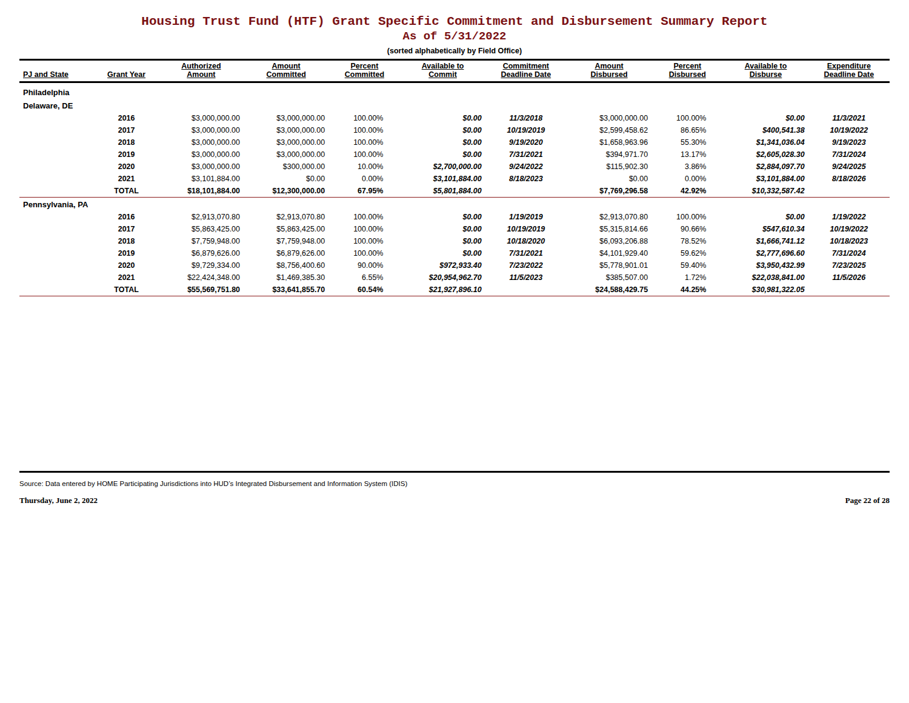Housing Trust Fund (HTF) Grant Specific Commitment and Disbursement Summary Report
As of 5/31/2022
(sorted alphabetically by Field Office)
| PJ and State | Grant Year | Authorized Amount | Amount Committed | Percent Committed | Available to Commit | Commitment Deadline Date | Amount Disbursed | Percent Disbursed | Available to Disburse | Expenditure Deadline Date |
| --- | --- | --- | --- | --- | --- | --- | --- | --- | --- | --- |
| Philadelphia |
| Delaware, DE |
| | 2016 | $3,000,000.00 | $3,000,000.00 | 100.00% | $0.00 | 11/3/2018 | $3,000,000.00 | 100.00% | $0.00 | 11/3/2021 |
| | 2017 | $3,000,000.00 | $3,000,000.00 | 100.00% | $0.00 | 10/19/2019 | $2,599,458.62 | 86.65% | $400,541.38 | 10/19/2022 |
| | 2018 | $3,000,000.00 | $3,000,000.00 | 100.00% | $0.00 | 9/19/2020 | $1,658,963.96 | 55.30% | $1,341,036.04 | 9/19/2023 |
| | 2019 | $3,000,000.00 | $3,000,000.00 | 100.00% | $0.00 | 7/31/2021 | $394,971.70 | 13.17% | $2,605,028.30 | 7/31/2024 |
| | 2020 | $3,000,000.00 | $300,000.00 | 10.00% | $2,700,000.00 | 9/24/2022 | $115,902.30 | 3.86% | $2,884,097.70 | 9/24/2025 |
| | 2021 | $3,101,884.00 | $0.00 | 0.00% | $3,101,884.00 | 8/18/2023 | $0.00 | 0.00% | $3,101,884.00 | 8/18/2026 |
| | TOTAL | $18,101,884.00 | $12,300,000.00 | 67.95% | $5,801,884.00 | | $7,769,296.58 | 42.92% | $10,332,587.42 | |
| Pennsylvania, PA |
| | 2016 | $2,913,070.80 | $2,913,070.80 | 100.00% | $0.00 | 1/19/2019 | $2,913,070.80 | 100.00% | $0.00 | 1/19/2022 |
| | 2017 | $5,863,425.00 | $5,863,425.00 | 100.00% | $0.00 | 10/19/2019 | $5,315,814.66 | 90.66% | $547,610.34 | 10/19/2022 |
| | 2018 | $7,759,948.00 | $7,759,948.00 | 100.00% | $0.00 | 10/18/2020 | $6,093,206.88 | 78.52% | $1,666,741.12 | 10/18/2023 |
| | 2019 | $6,879,626.00 | $6,879,626.00 | 100.00% | $0.00 | 7/31/2021 | $4,101,929.40 | 59.62% | $2,777,696.60 | 7/31/2024 |
| | 2020 | $9,729,334.00 | $8,756,400.60 | 90.00% | $972,933.40 | 7/23/2022 | $5,778,901.01 | 59.40% | $3,950,432.99 | 7/23/2025 |
| | 2021 | $22,424,348.00 | $1,469,385.30 | 6.55% | $20,954,962.70 | 11/5/2023 | $385,507.00 | 1.72% | $22,038,841.00 | 11/5/2026 |
| | TOTAL | $55,569,751.80 | $33,641,855.70 | 60.54% | $21,927,896.10 | | $24,588,429.75 | 44.25% | $30,981,322.05 | |
Source: Data entered by HOME Participating Jurisdictions into HUD’s Integrated Disbursement and Information System (IDIS)
Thursday, June 2, 2022 Page 22 of 28